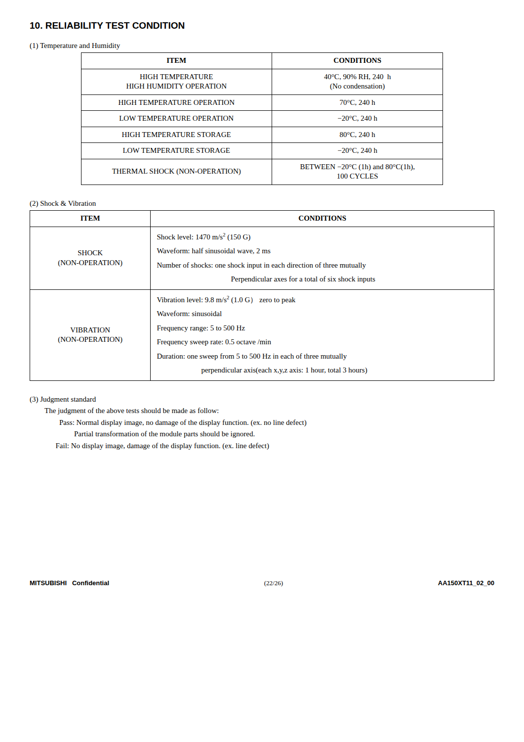10. RELIABILITY TEST CONDITION
(1) Temperature and Humidity
| ITEM | CONDITIONS |
| --- | --- |
| HIGH TEMPERATURE HIGH HUMIDITY OPERATION | 40°C, 90% RH, 240 h (No condensation) |
| HIGH TEMPERATURE OPERATION | 70°C, 240 h |
| LOW TEMPERATURE OPERATION | −20°C, 240 h |
| HIGH TEMPERATURE STORAGE | 80°C, 240 h |
| LOW TEMPERATURE STORAGE | −20°C, 240 h |
| THERMAL SHOCK (NON-OPERATION) | BETWEEN −20°C (1h) and 80°C(1h), 100 CYCLES |
(2) Shock & Vibration
| ITEM | CONDITIONS |
| --- | --- |
| SHOCK (NON-OPERATION) | Shock level: 1470 m/s 2 (150 G) Waveform: half sinusoidal wave, 2 ms Number of shocks: one shock input in each direction of three mutually Perpendicular axes for a total of six shock inputs |
| VIBRATION (NON-OPERATION) | Vibration level: 9.8 m/s 2 (1.0 G） zero to peak Waveform: sinusoidal Frequency range: 5 to 500 Hz Frequency sweep rate: 0.5 octave /min Duration: one sweep from 5 to 500 Hz in each of three mutually perpendicular axis(each x,y,z axis: 1 hour, total 3 hours) |
(3) Judgment standard
The judgment of the above tests should be made as follow:
Pass: Normal display image, no damage of the display function. (ex. no line defect)
Partial transformation of the module parts should be ignored.
Fail: No display image, damage of the display function. (ex. line defect)
MITSUBISHI Confidential (22/26) AA150XT11_02_00